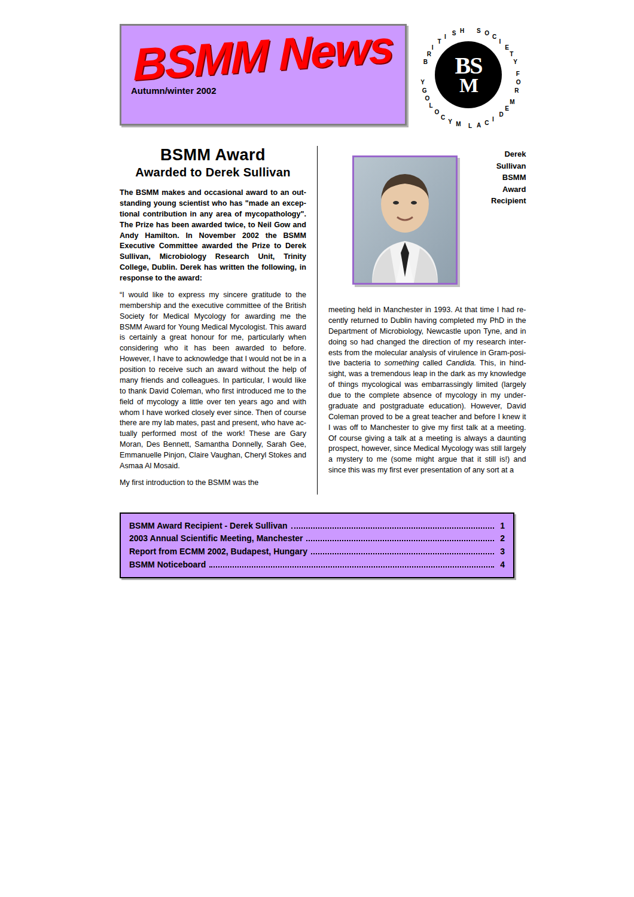BSMM News
Autumn/winter 2002
B R I T I S H S O C I E T Y F O R M E D I C A L M Y C O L O G Y
BS
M
BSMM Award
Awarded to Derek Sullivan
The BSMM makes and occasional award to an outstanding young scientist who has "made an exceptional contribution in any area of mycopathology". The Prize has been awarded twice, to Neil Gow and Andy Hamilton. In November 2002 the BSMM Executive Committee awarded the Prize to Derek Sullivan, Microbiology Research Unit, Trinity College, Dublin. Derek has written the following, in response to the award:
“I would like to express my sincere gratitude to the membership and the executive committee of the British Society for Medical Mycology for awarding me the BSMM Award for Young Medical Mycologist. This award is certainly a great honour for me, particularly when considering who it has been awarded to before. However, I have to acknowledge that I would not be in a position to receive such an award without the help of many friends and colleagues. In particular, I would like to thank David Coleman, who first introduced me to the field of mycology a little over ten years ago and with whom I have worked closely ever since. Then of course there are my lab mates, past and present, who have actually performed most of the work! These are Gary Moran, Des Bennett, Samantha Donnelly, Sarah Gee, Emmanuelle Pinjon, Claire Vaughan, Cheryl Stokes and Asmaa Al Mosaid.
My first introduction to the BSMM was the
Derek Sullivan
BSMM Award
Recipient
meeting held in Manchester in 1993. At that time I had recently returned to Dublin having completed my PhD in the Department of Microbiology, Newcastle upon Tyne, and in doing so had changed the direction of my research interests from the molecular analysis of virulence in Gram-positive bacteria to something called Candida. This, in hindsight, was a tremendous leap in the dark as my knowledge of things mycological was embarrassingly limited (largely due to the complete absence of mycology in my undergraduate and postgraduate education). However, David Coleman proved to be a great teacher and before I knew it I was off to Manchester to give my first talk at a meeting. Of course giving a talk at a meeting is always a daunting prospect, however, since Medical Mycology was still largely a mystery to me (some might argue that it still is!) and since this was my first ever presentation of any sort at a
BSMM Award Recipient - Derek Sullivan 1
2003 Annual Scientific Meeting, Manchester 2
Report from ECMM 2002, Budapest, Hungary 3
BSMM Noticeboard 4